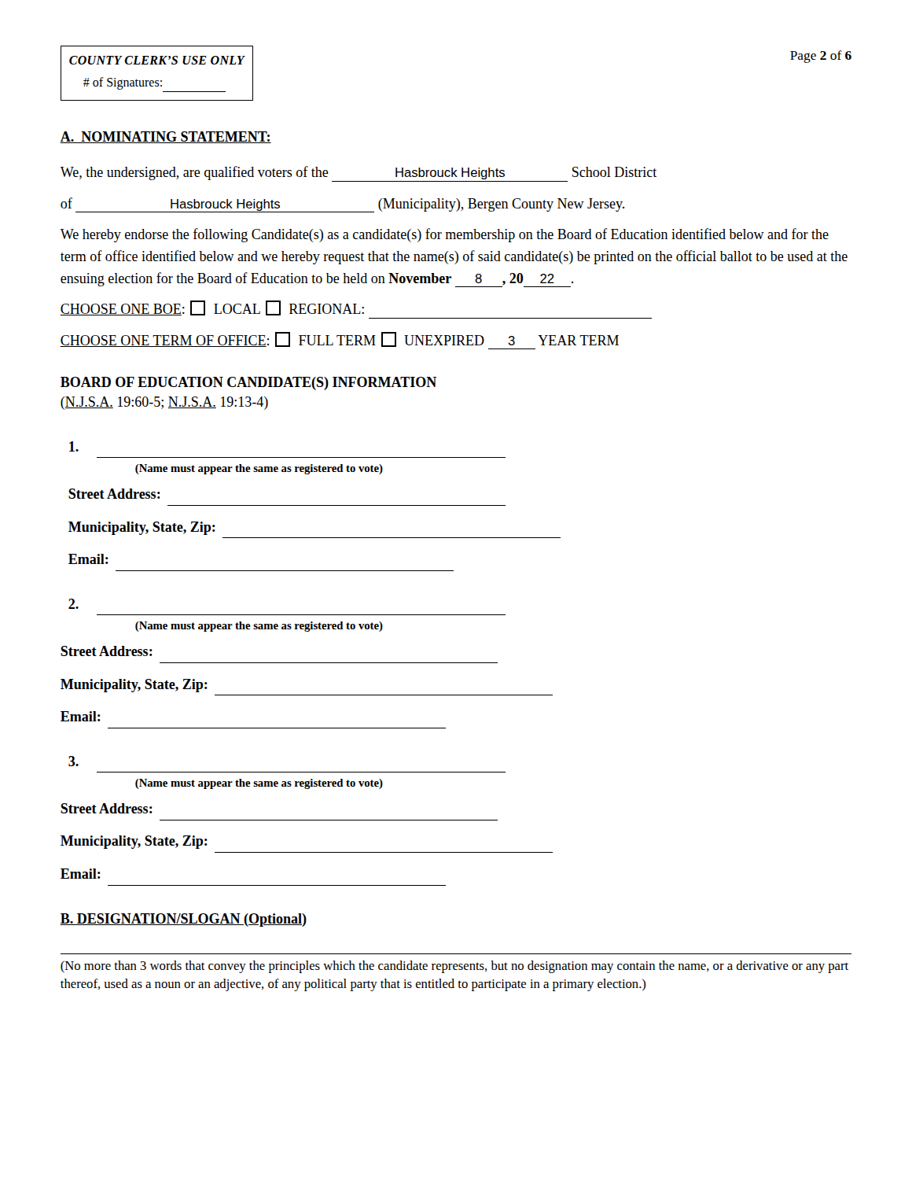COUNTY CLERK’S USE ONLY
# of Signatures:
Page 2 of 6
A. NOMINATING STATEMENT:
We, the undersigned, are qualified voters of the Hasbrouck Heights School District
of Hasbrouck Heights (Municipality), Bergen County New Jersey.
We hereby endorse the following Candidate(s) as a candidate(s) for membership on the Board of Education identified below and for the term of office identified below and we hereby request that the name(s) of said candidate(s) be printed on the official ballot to be used at the ensuing election for the Board of Education to be held on November 8, 2022.
CHOOSE ONE BOE: LOCAL REGIONAL:
CHOOSE ONE TERM OF OFFICE: FULL TERM UNEXPIRED 3 YEAR TERM
BOARD OF EDUCATION CANDIDATE(S) INFORMATION
(N.J.S.A. 19:60-5; N.J.S.A. 19:13-4)
1.
(Name must appear the same as registered to vote)
Street Address:
Municipality, State, Zip:
Email:
2.
(Name must appear the same as registered to vote)
Street Address:
Municipality, State, Zip:
Email:
3.
(Name must appear the same as registered to vote)
Street Address:
Municipality, State, Zip:
Email:
B. DESIGNATION/SLOGAN (Optional)
(No more than 3 words that convey the principles which the candidate represents, but no designation may contain the name, or a derivative or any part thereof, used as a noun or an adjective, of any political party that is entitled to participate in a primary election.)